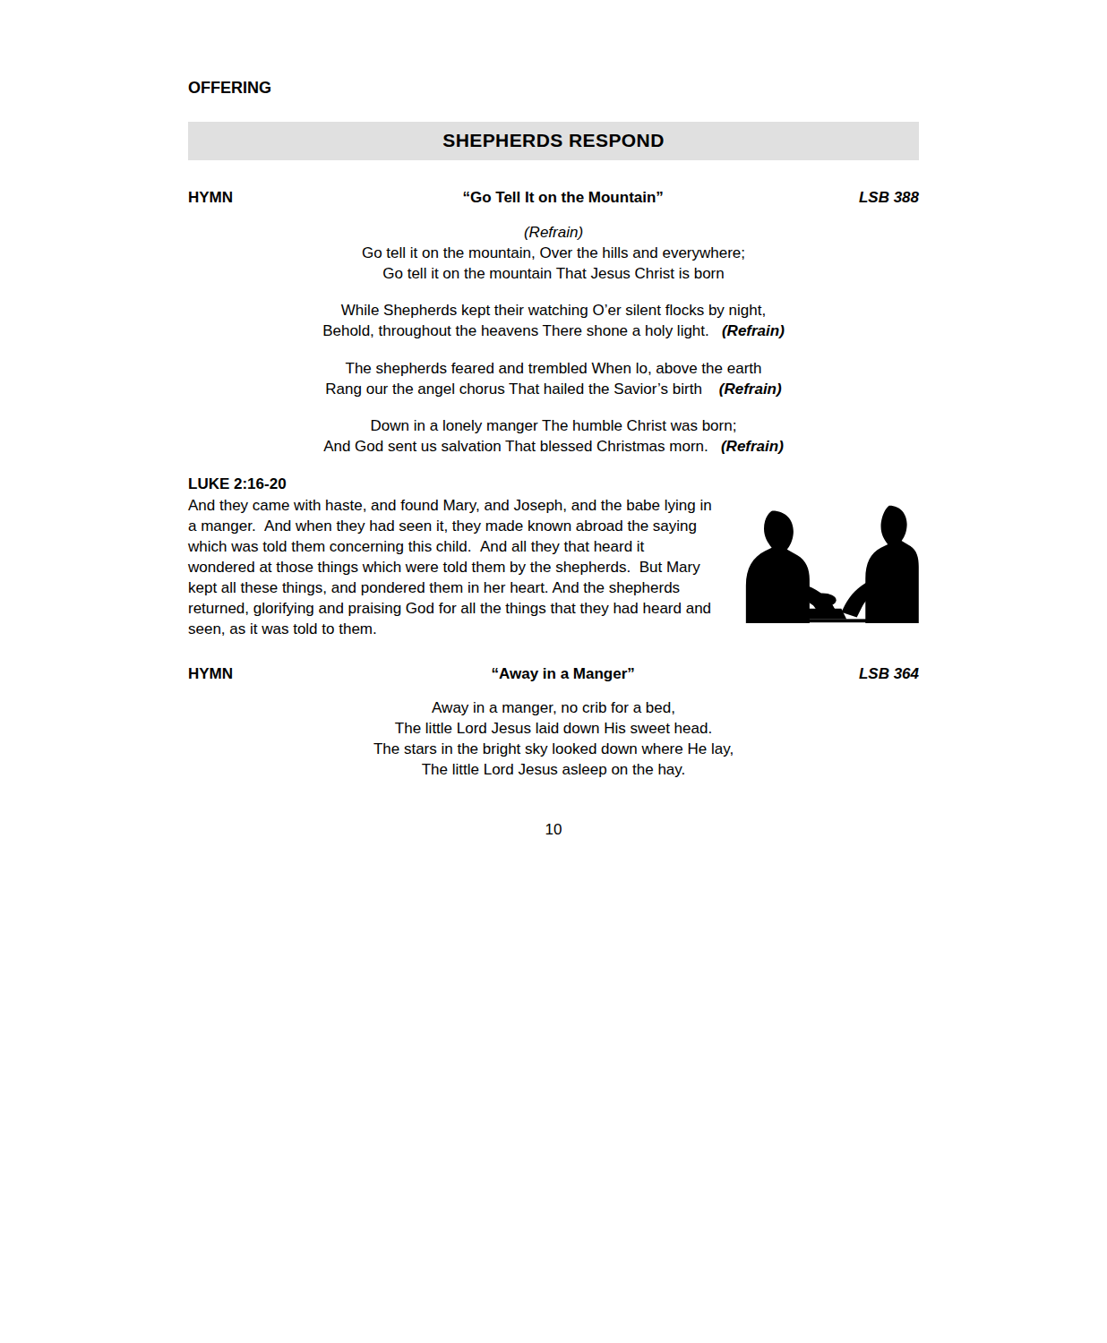OFFERING
SHEPHERDS RESPOND
HYMN “Go Tell It on the Mountain” LSB 388
(Refrain)
Go tell it on the mountain, Over the hills and everywhere;
Go tell it on the mountain That Jesus Christ is born
While Shepherds kept their watching O’er silent flocks by night,
Behold, throughout the heavens There shone a holy light. (Refrain)
The shepherds feared and trembled When lo, above the earth
Rang our the angel chorus That hailed the Savior’s birth (Refrain)
Down in a lonely manger The humble Christ was born;
And God sent us salvation That blessed Christmas morn. (Refrain)
LUKE 2:16-20
And they came with haste, and found Mary, and Joseph, and the babe lying in a manger. And when they had seen it, they made known abroad the saying which was told them concerning this child. And all they that heard it wondered at those things which were told them by the shepherds. But Mary kept all these things, and pondered them in her heart. And the shepherds returned, glorifying and praising God for all the things that they had heard and seen, as it was told to them.
HYMN “Away in a Manger” LSB 364
Away in a manger, no crib for a bed,
The little Lord Jesus laid down His sweet head.
The stars in the bright sky looked down where He lay,
The little Lord Jesus asleep on the hay.
10